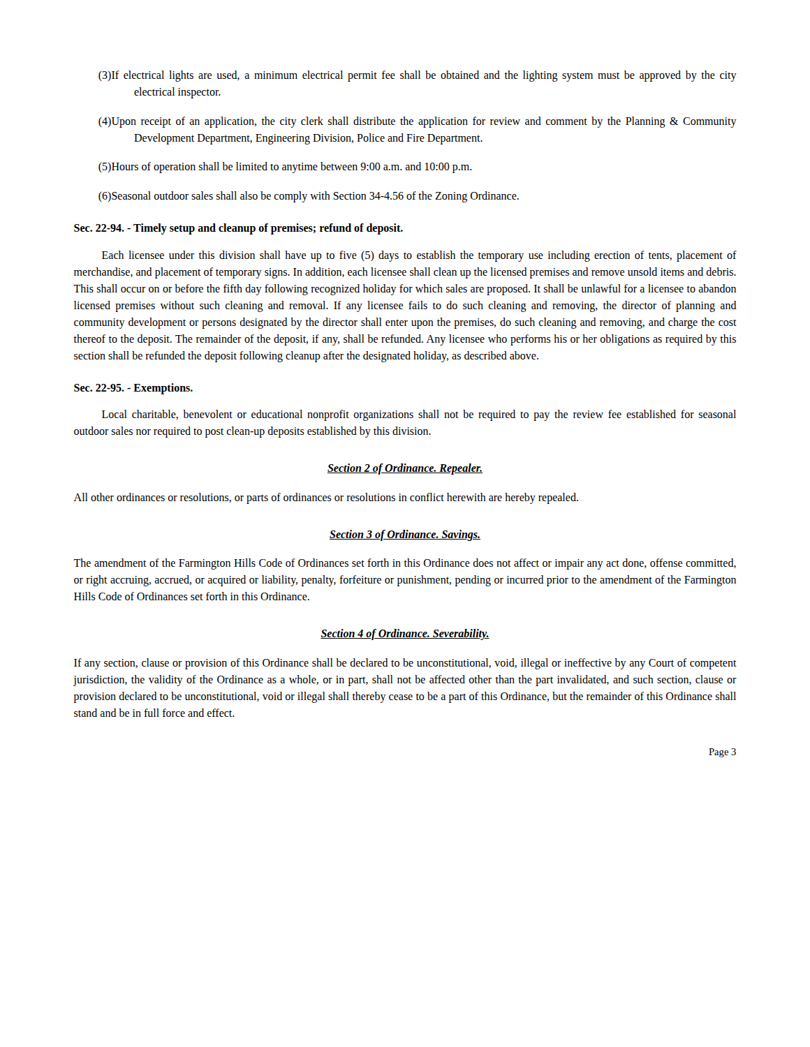(3) If electrical lights are used, a minimum electrical permit fee shall be obtained and the lighting system must be approved by the city electrical inspector.
(4) Upon receipt of an application, the city clerk shall distribute the application for review and comment by the Planning & Community Development Department, Engineering Division, Police and Fire Department.
(5) Hours of operation shall be limited to anytime between 9:00 a.m. and 10:00 p.m.
(6) Seasonal outdoor sales shall also be comply with Section 34-4.56 of the Zoning Ordinance.
Sec. 22-94. - Timely setup and cleanup of premises; refund of deposit.
Each licensee under this division shall have up to five (5) days to establish the temporary use including erection of tents, placement of merchandise, and placement of temporary signs. In addition, each licensee shall clean up the licensed premises and remove unsold items and debris. This shall occur on or before the fifth day following recognized holiday for which sales are proposed. It shall be unlawful for a licensee to abandon licensed premises without such cleaning and removal. If any licensee fails to do such cleaning and removing, the director of planning and community development or persons designated by the director shall enter upon the premises, do such cleaning and removing, and charge the cost thereof to the deposit. The remainder of the deposit, if any, shall be refunded. Any licensee who performs his or her obligations as required by this section shall be refunded the deposit following cleanup after the designated holiday, as described above.
Sec. 22-95. - Exemptions.
Local charitable, benevolent or educational nonprofit organizations shall not be required to pay the review fee established for seasonal outdoor sales nor required to post clean-up deposits established by this division.
Section 2 of Ordinance. Repealer.
All other ordinances or resolutions, or parts of ordinances or resolutions in conflict herewith are hereby repealed.
Section 3 of Ordinance. Savings.
The amendment of the Farmington Hills Code of Ordinances set forth in this Ordinance does not affect or impair any act done, offense committed, or right accruing, accrued, or acquired or liability, penalty, forfeiture or punishment, pending or incurred prior to the amendment of the Farmington Hills Code of Ordinances set forth in this Ordinance.
Section 4 of Ordinance. Severability.
If any section, clause or provision of this Ordinance shall be declared to be unconstitutional, void, illegal or ineffective by any Court of competent jurisdiction, the validity of the Ordinance as a whole, or in part, shall not be affected other than the part invalidated, and such section, clause or provision declared to be unconstitutional, void or illegal shall thereby cease to be a part of this Ordinance, but the remainder of this Ordinance shall stand and be in full force and effect.
Page 3